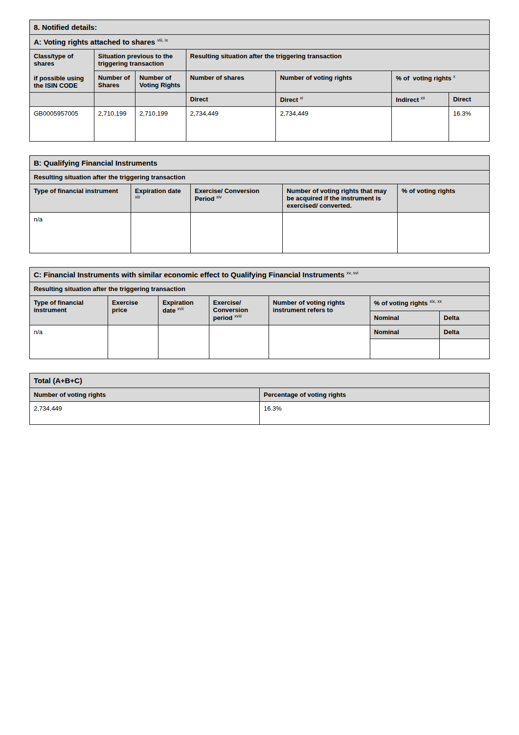| 8. Notified details: |
| A: Voting rights attached to shares viii, ix |
| Class/type of shares if possible using the ISIN CODE | Situation previous to the triggering transaction | Resulting situation after the triggering transaction |
| Number of Shares | Number of Voting Rights | Number of shares | Number of voting rights | % of voting rights x |
| | | | Direct | Direct xi | Indirect xii | Direct |
| GB0005957005 | 2,710,199 | 2,710,199 | 2,734,449 | 2,734,449 | | 16.3% |
| B: Qualifying Financial Instruments |
| Resulting situation after the triggering transaction |
| Type of financial instrument | Expiration date xiii | Exercise/ Conversion Period xiv | Number of voting rights that may be acquired if the instrument is exercised/ converted. | % of voting rights |
| n/a | | | | |
| C: Financial Instruments with similar economic effect to Qualifying Financial Instruments xv, xvi |
| Resulting situation after the triggering transaction |
| Type of financial instrument | Exercise price | Expiration date xvii | Exercise/ Conversion period xviii | Number of voting rights instrument refers to | % of voting rights xix, xx |
| Nominal | Delta |
| n/a | | | | | Nominal | Delta |
| Total (A+B+C) |
| Number of voting rights | Percentage of voting rights |
| 2,734,449 | 16.3% |